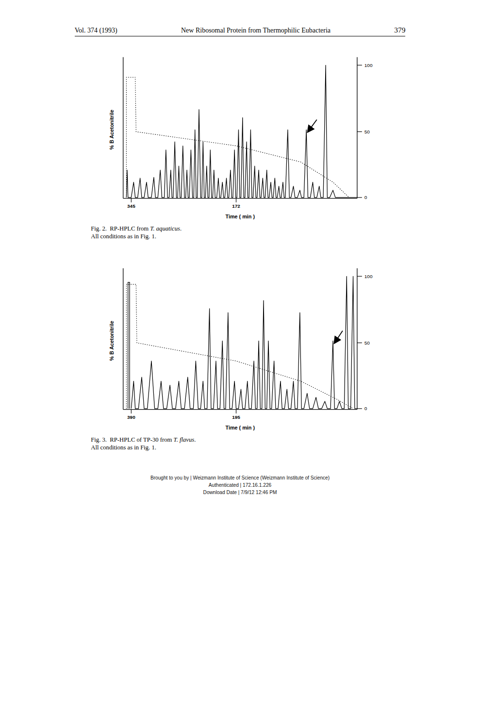Vol. 374 (1993) New Ribosomal Protein from Thermophilic Eubacteria 379
100 50 0 345 172 % B Acetonitrile Time ( min )
Fig. 2. RP-HPLC from T. aquaticus.
All conditions as in Fig. 1.
100 50 0 390 195 % B Acetonitrile Time ( min )
Fig. 3. RP-HPLC of TP-30 from T. flavus.
All conditions as in Fig. 1.
Brought to you by | Weizmann Institute of Science (Weizmann Institute of Science)
Authenticated | 172.16.1.226
Download Date | 7/9/12 12:46 PM